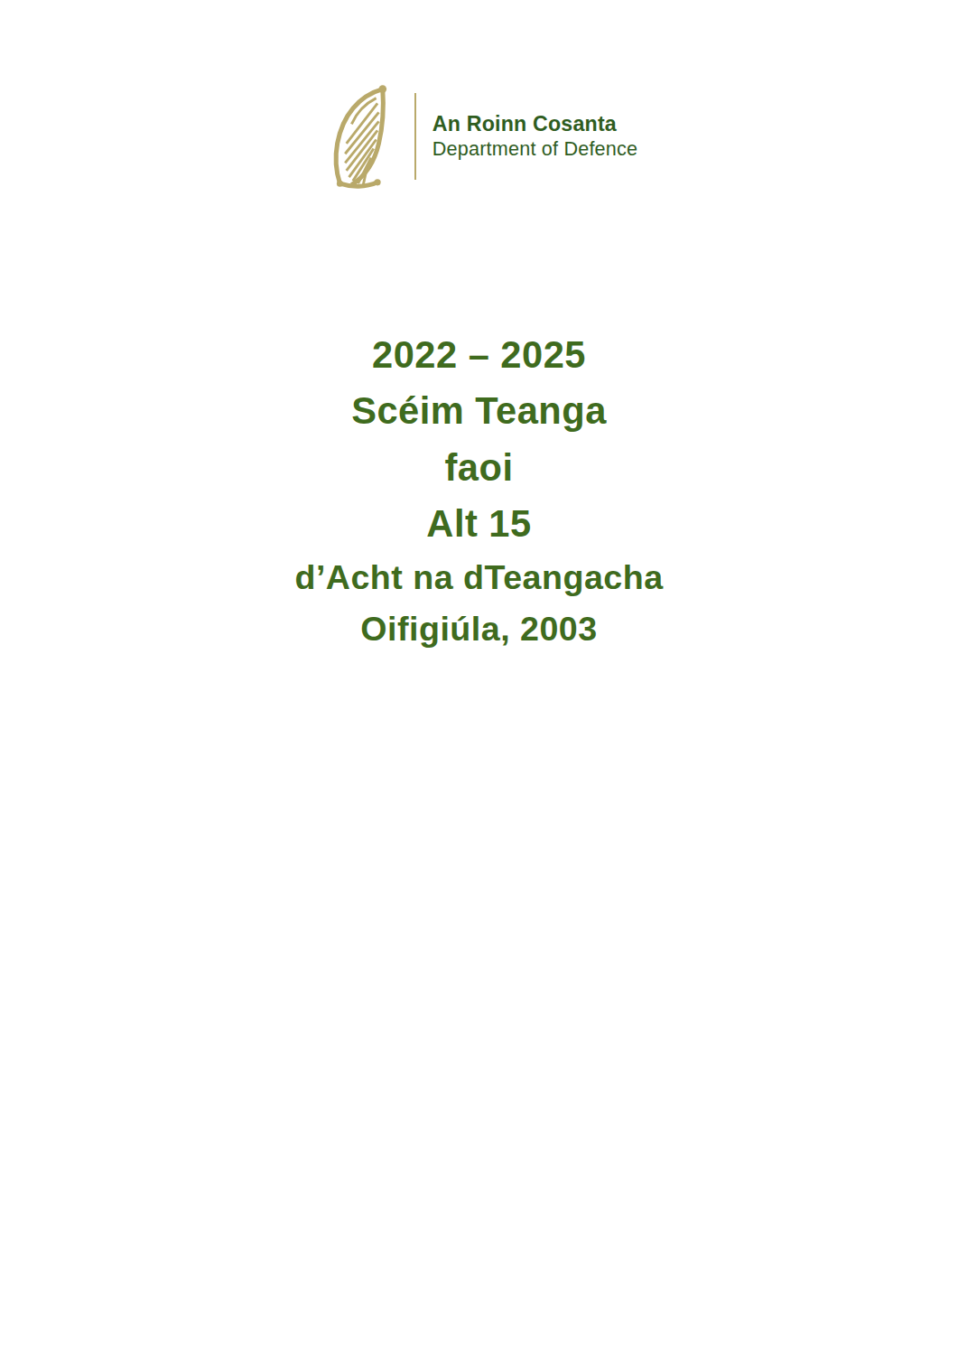Cláirseach
An Roinn Cosanta Department of Defence
2022 – 2025 Scéim Teanga faoi Alt 15 d’Acht na dTeangacha Oifigiúla, 2003